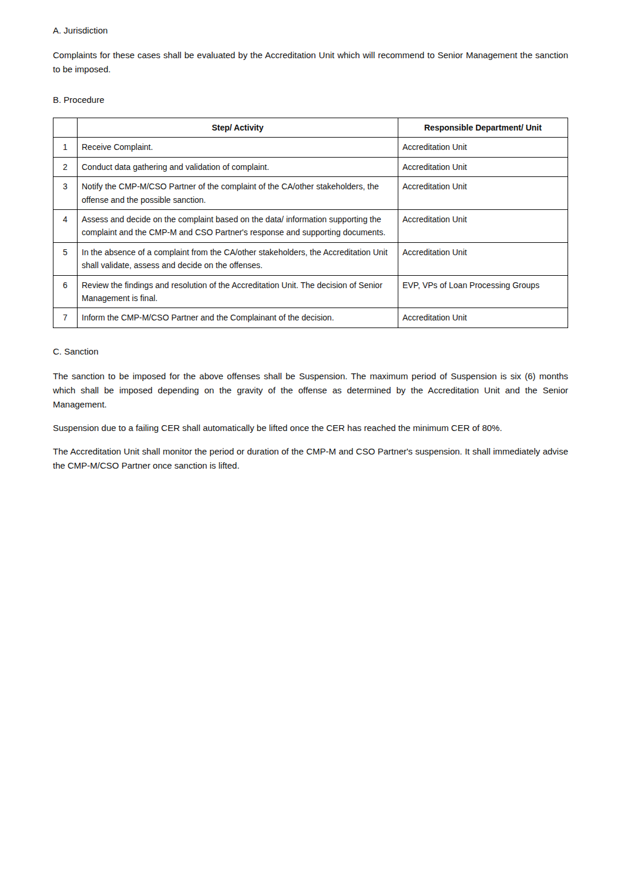A. Jurisdiction
Complaints for these cases shall be evaluated by the Accreditation Unit which will recommend to Senior Management the sanction to be imposed.
B. Procedure
| | Step/ Activity | Responsible Department/ Unit |
| --- | --- | --- |
| 1 | Receive Complaint. | Accreditation Unit |
| 2 | Conduct data gathering and validation of complaint. | Accreditation Unit |
| 3 | Notify the CMP-M/CSO Partner of the complaint of the CA/other stakeholders, the offense and the possible sanction. | Accreditation Unit |
| 4 | Assess and decide on the complaint based on the data/ information supporting the complaint and the CMP-M and CSO Partner's response and supporting documents. | Accreditation Unit |
| 5 | In the absence of a complaint from the CA/other stakeholders, the Accreditation Unit shall validate, assess and decide on the offenses. | Accreditation Unit |
| 6 | Review the findings and resolution of the Accreditation Unit. The decision of Senior Management is final. | EVP, VPs of Loan Processing Groups |
| 7 | Inform the CMP-M/CSO Partner and the Complainant of the decision. | Accreditation Unit |
C. Sanction
The sanction to be imposed for the above offenses shall be Suspension. The maximum period of Suspension is six (6) months which shall be imposed depending on the gravity of the offense as determined by the Accreditation Unit and the Senior Management.
Suspension due to a failing CER shall automatically be lifted once the CER has reached the minimum CER of 80%.
The Accreditation Unit shall monitor the period or duration of the CMP-M and CSO Partner's suspension. It shall immediately advise the CMP-M/CSO Partner once sanction is lifted.